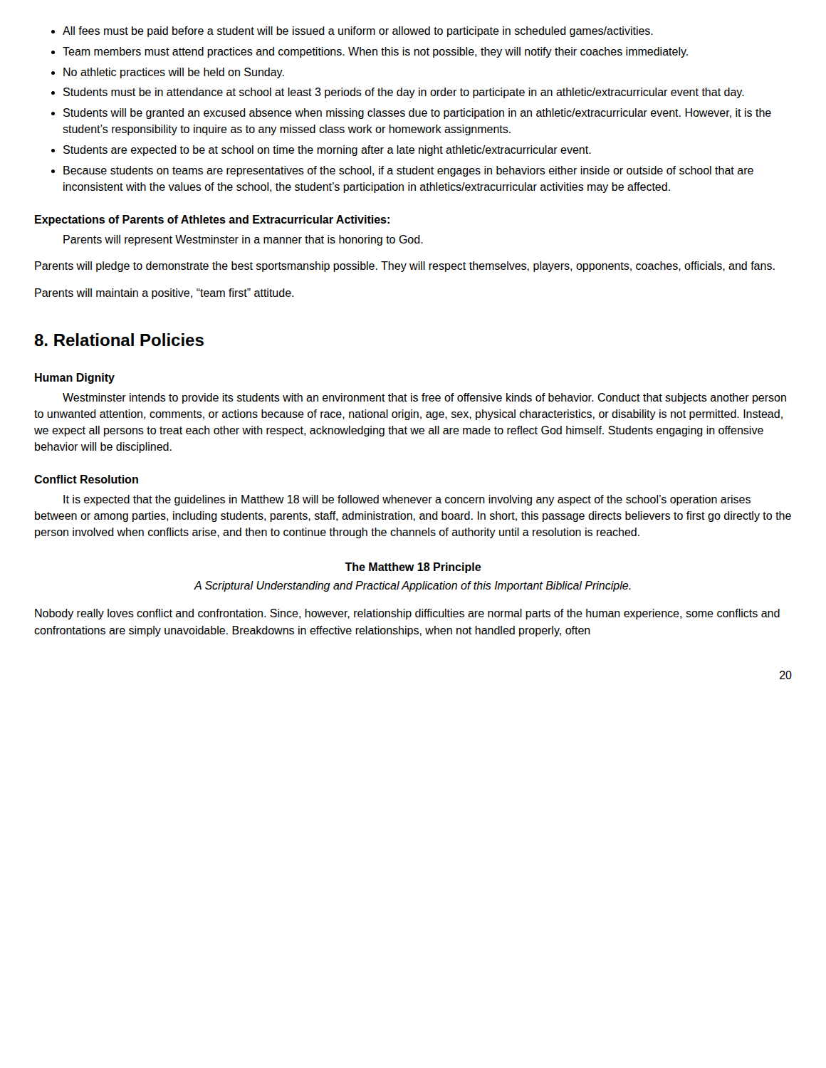All fees must be paid before a student will be issued a uniform or allowed to participate in scheduled games/activities.
Team members must attend practices and competitions. When this is not possible, they will notify their coaches immediately.
No athletic practices will be held on Sunday.
Students must be in attendance at school at least 3 periods of the day in order to participate in an athletic/extracurricular event that day.
Students will be granted an excused absence when missing classes due to participation in an athletic/extracurricular event. However, it is the student’s responsibility to inquire as to any missed class work or homework assignments.
Students are expected to be at school on time the morning after a late night athletic/extracurricular event.
Because students on teams are representatives of the school, if a student engages in behaviors either inside or outside of school that are inconsistent with the values of the school, the student’s participation in athletics/extracurricular activities may be affected.
Expectations of Parents of Athletes and Extracurricular Activities:
Parents will represent Westminster in a manner that is honoring to God.
Parents will pledge to demonstrate the best sportsmanship possible. They will respect themselves, players, opponents, coaches, officials, and fans.
Parents will maintain a positive, “team first” attitude.
8. Relational Policies
Human Dignity
Westminster intends to provide its students with an environment that is free of offensive kinds of behavior. Conduct that subjects another person to unwanted attention, comments, or actions because of race, national origin, age, sex, physical characteristics, or disability is not permitted. Instead, we expect all persons to treat each other with respect, acknowledging that we all are made to reflect God himself. Students engaging in offensive behavior will be disciplined.
Conflict Resolution
It is expected that the guidelines in Matthew 18 will be followed whenever a concern involving any aspect of the school’s operation arises between or among parties, including students, parents, staff, administration, and board. In short, this passage directs believers to first go directly to the person involved when conflicts arise, and then to continue through the channels of authority until a resolution is reached.
The Matthew 18 Principle
A Scriptural Understanding and Practical Application of this Important Biblical Principle.
Nobody really loves conflict and confrontation. Since, however, relationship difficulties are normal parts of the human experience, some conflicts and confrontations are simply unavoidable. Breakdowns in effective relationships, when not handled properly, often
20